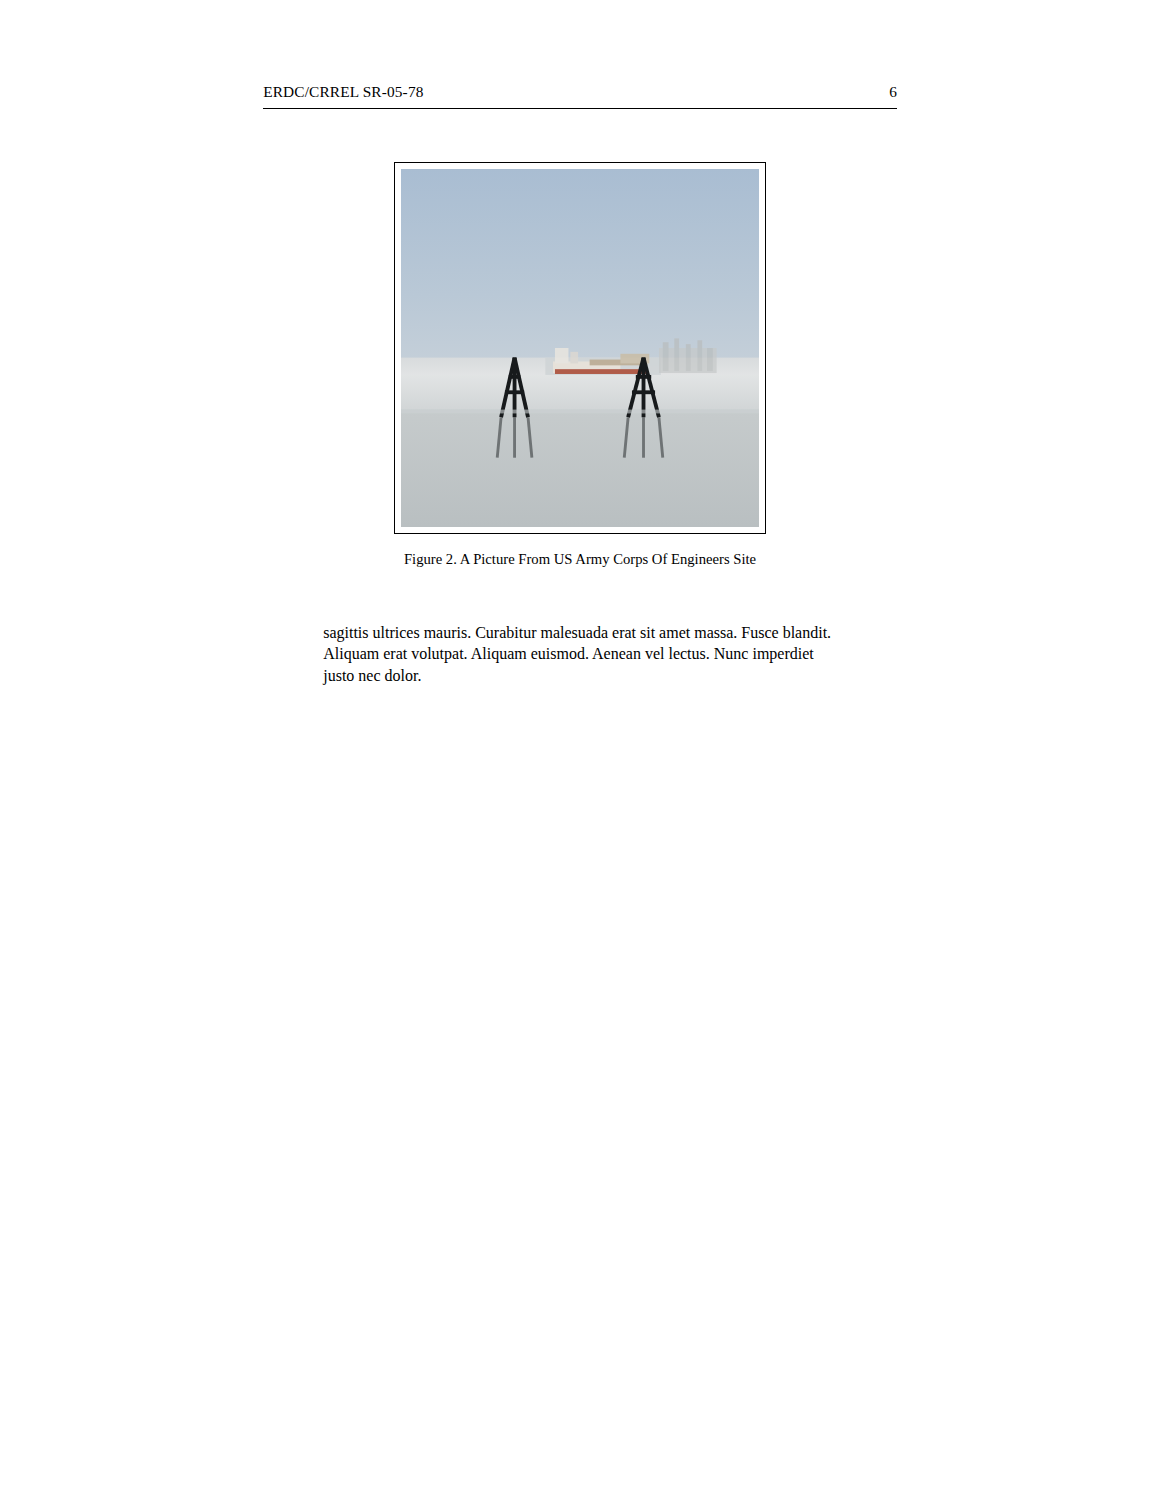ERDC/CRREL SR-05-78 6
Figure 2. A Picture From US Army Corps Of Engineers Site
sagittis ultrices mauris. Curabitur malesuada erat sit amet massa. Fusce blandit. Aliquam erat volutpat. Aliquam euismod. Aenean vel lectus. Nunc imperdiet justo nec dolor.